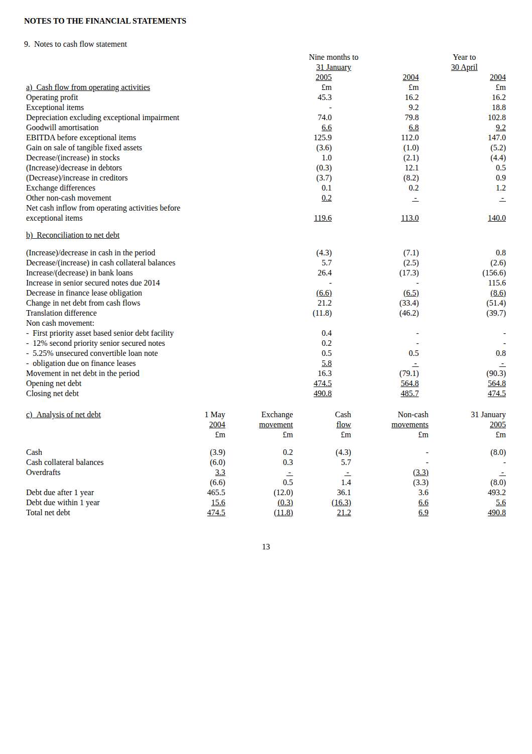NOTES TO THE FINANCIAL STATEMENTS
9. Notes to cash flow statement
| | Nine months to | Year to |
| | 31 January | 30 April |
| | 2005 | 2004 | 2004 |
| a) Cash flow from operating activities | £m | £m | £m |
| Operating profit | 45.3 | 16.2 | 16.2 |
| Exceptional items | - | 9.2 | 18.8 |
| Depreciation excluding exceptional impairment | 74.0 | 79.8 | 102.8 |
| Goodwill amortisation | 6.6 | 6.8 | 9.2 |
| EBITDA before exceptional items | 125.9 | 112.0 | 147.0 |
| Gain on sale of tangible fixed assets | (3.6) | (1.0) | (5.2) |
| Decrease/(increase) in stocks | 1.0 | (2.1) | (4.4) |
| (Increase)/decrease in debtors | (0.3) | 12.1 | 0.5 |
| (Decrease)/increase in creditors | (3.7) | (8.2) | 0.9 |
| Exchange differences | 0.1 | 0.2 | 1.2 |
| Other non-cash movement | 0.2 | - | - |
| Net cash inflow from operating activities before | | | |
| exceptional items | 119.6 | 113.0 | 140.0 |
| b) Reconciliation to net debt | | | |
| (Increase)/decrease in cash in the period | (4.3) | (7.1) | 0.8 |
| Decrease/(increase) in cash collateral balances | 5.7 | (2.5) | (2.6) |
| Increase/(decrease) in bank loans | 26.4 | (17.3) | (156.6) |
| Increase in senior secured notes due 2014 | - | - | 115.6 |
| Decrease in finance lease obligation | (6.6) | (6.5) | (8.6) |
| Change in net debt from cash flows | 21.2 | (33.4) | (51.4) |
| Translation difference | (11.8) | (46.2) | (39.7) |
| Non cash movement: | | | |
| - First priority asset based senior debt facility | 0.4 | - | - |
| - 12% second priority senior secured notes | 0.2 | - | - |
| - 5.25% unsecured convertible loan note | 0.5 | 0.5 | 0.8 |
| - obligation due on finance leases | 5.8 | - | - |
| Movement in net debt in the period | 16.3 | (79.1) | (90.3) |
| Opening net debt | 474.5 | 564.8 | 564.8 |
| Closing net debt | 490.8 | 485.7 | 474.5 |
| c) Analysis of net debt | 1 May | Exchange | Cash | Non-cash | 31 January |
| | 2004 | movement | flow | movements | 2005 |
| | £m | £m | £m | £m | £m |
| Cash | (3.9) | 0.2 | (4.3) | - | (8.0) |
| Cash collateral balances | (6.0) | 0.3 | 5.7 | - | - |
| Overdrafts | 3.3 | - | - | (3.3) | - |
| | (6.6) | 0.5 | 1.4 | (3.3) | (8.0) |
| Debt due after 1 year | 465.5 | (12.0) | 36.1 | 3.6 | 493.2 |
| Debt due within 1 year | 15.6 | (0.3) | (16.3) | 6.6 | 5.6 |
| Total net debt | 474.5 | (11.8) | 21.2 | 6.9 | 490.8 |
13